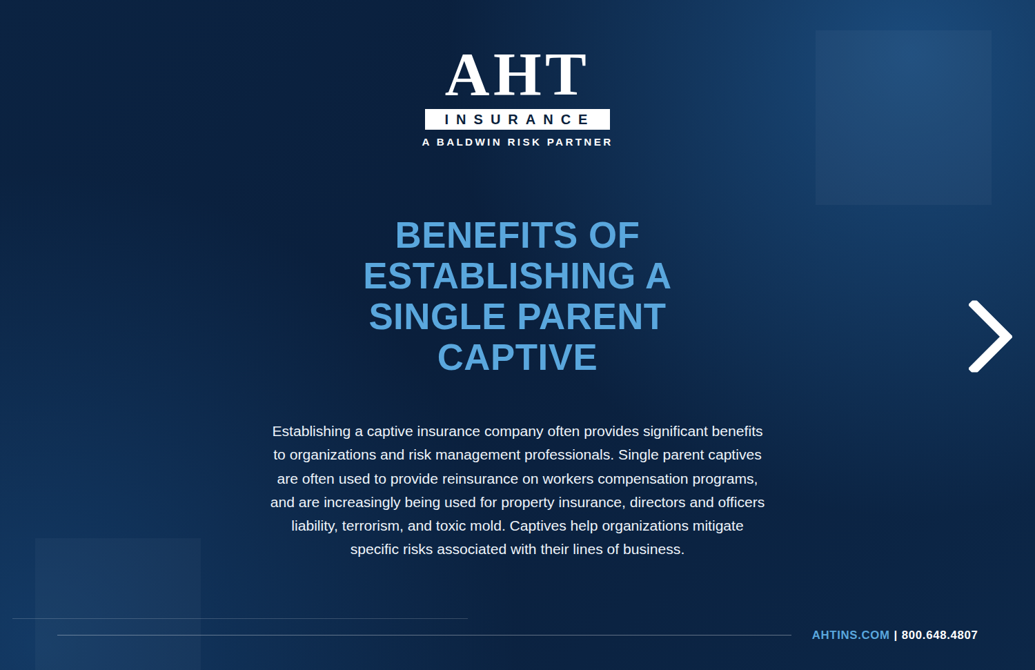AHT
Insurance
A Baldwin Risk Partner
Benefits of Establishing a Single Parent Captive
Establishing a captive insurance company often provides significant benefits to organizations and risk management professionals. Single parent captives are often used to provide reinsurance on workers compensation programs, and are increasingly being used for property insurance, directors and officers liability, terrorism, and toxic mold. Captives help organizations mitigate specific risks associated with their lines of business.
AHTINS.COM|800.648.4807